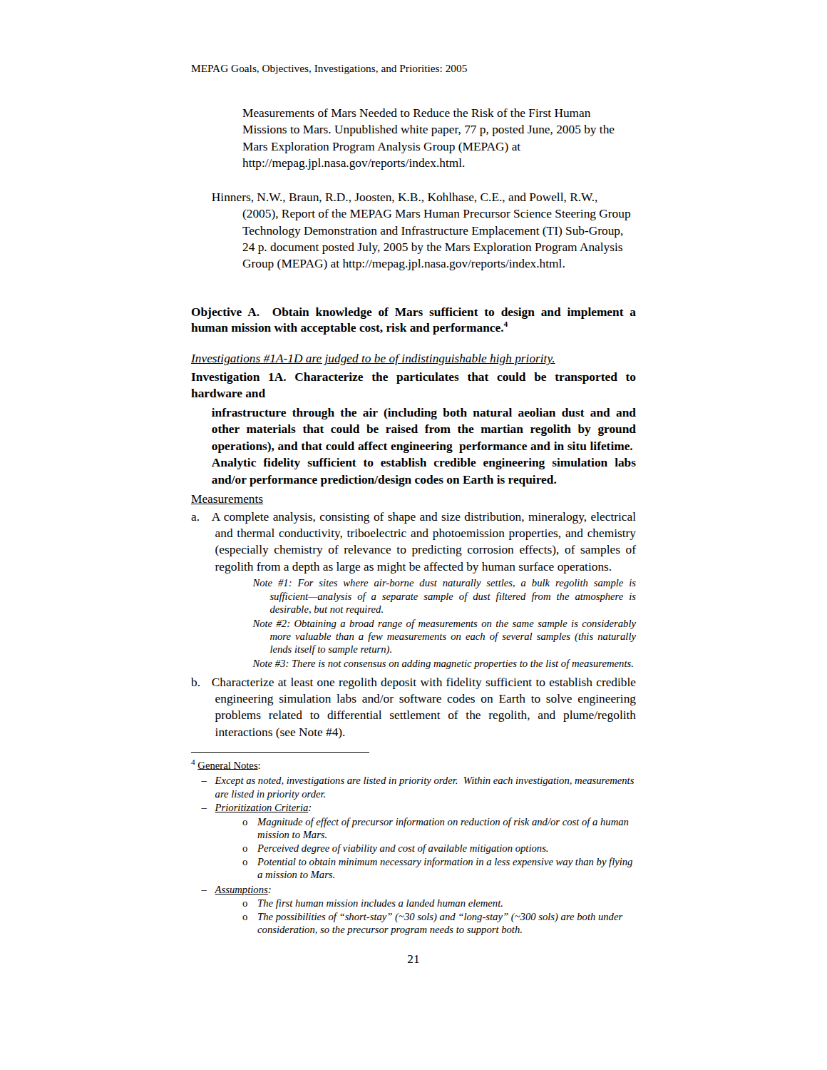MEPAG Goals, Objectives, Investigations, and Priorities: 2005
Measurements of Mars Needed to Reduce the Risk of the First Human Missions to Mars. Unpublished white paper, 77 p, posted June, 2005 by the Mars Exploration Program Analysis Group (MEPAG) at http://mepag.jpl.nasa.gov/reports/index.html.
Hinners, N.W., Braun, R.D., Joosten, K.B., Kohlhase, C.E., and Powell, R.W., (2005), Report of the MEPAG Mars Human Precursor Science Steering Group Technology Demonstration and Infrastructure Emplacement (TI) Sub-Group, 24 p. document posted July, 2005 by the Mars Exploration Program Analysis Group (MEPAG) at http://mepag.jpl.nasa.gov/reports/index.html.
Objective A. Obtain knowledge of Mars sufficient to design and implement a human mission with acceptable cost, risk and performance.4
Investigations #1A-1D are judged to be of indistinguishable high priority.
Investigation 1A. Characterize the particulates that could be transported to hardware and
infrastructure through the air (including both natural aeolian dust and and other materials that could be raised from the martian regolith by ground operations), and that could affect engineering performance and in situ lifetime. Analytic fidelity sufficient to establish credible engineering simulation labs and/or performance prediction/design codes on Earth is required.
Measurements
a. A complete analysis, consisting of shape and size distribution, mineralogy, electrical and thermal conductivity, triboelectric and photoemission properties, and chemistry (especially chemistry of relevance to predicting corrosion effects), of samples of regolith from a depth as large as might be affected by human surface operations.
Note #1: For sites where air-borne dust naturally settles, a bulk regolith sample is sufficient—analysis of a separate sample of dust filtered from the atmosphere is desirable, but not required.
Note #2: Obtaining a broad range of measurements on the same sample is considerably more valuable than a few measurements on each of several samples (this naturally lends itself to sample return).
Note #3: There is not consensus on adding magnetic properties to the list of measurements.
b. Characterize at least one regolith deposit with fidelity sufficient to establish credible engineering simulation labs and/or software codes on Earth to solve engineering problems related to differential settlement of the regolith, and plume/regolith interactions (see Note #4).
4 General Notes:
–Except as noted, investigations are listed in priority order. Within each investigation, measurements are listed in priority order.
–Prioritization Criteria:
o Magnitude of effect of precursor information on reduction of risk and/or cost of a human mission to Mars.
o Perceived degree of viability and cost of available mitigation options.
o Potential to obtain minimum necessary information in a less expensive way than by flying a mission to Mars.
–Assumptions:
o The first human mission includes a landed human element.
o The possibilities of “short-stay” (~30 sols) and “long-stay” (~300 sols) are both under consideration, so the precursor program needs to support both.
21